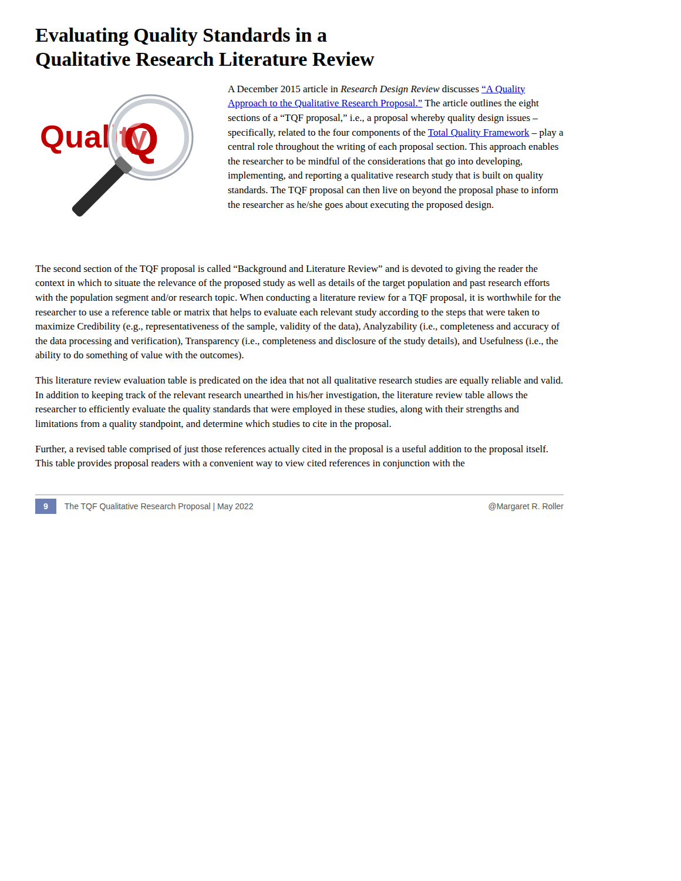Evaluating Quality Standards in a
Qualitative Research Literature Review
Quality Q
A December 2015 article in Research Design Review discusses “A Quality Approach to the Qualitative Research Proposal.” The article outlines the eight sections of a “TQF proposal,” i.e., a proposal whereby quality design issues – specifically, related to the four components of the Total Quality Framework – play a central role throughout the writing of each proposal section. This approach enables the researcher to be mindful of the considerations that go into developing, implementing, and reporting a qualitative research study that is built on quality standards. The TQF proposal can then live on beyond the proposal phase to inform the researcher as he/she goes about executing the proposed design.
The second section of the TQF proposal is called “Background and Literature Review” and is devoted to giving the reader the context in which to situate the relevance of the proposed study as well as details of the target population and past research efforts with the population segment and/or research topic. When conducting a literature review for a TQF proposal, it is worthwhile for the researcher to use a reference table or matrix that helps to evaluate each relevant study according to the steps that were taken to maximize Credibility (e.g., representativeness of the sample, validity of the data), Analyzability (i.e., completeness and accuracy of the data processing and verification), Transparency (i.e., completeness and disclosure of the study details), and Usefulness (i.e., the ability to do something of value with the outcomes).
This literature review evaluation table is predicated on the idea that not all qualitative research studies are equally reliable and valid. In addition to keeping track of the relevant research unearthed in his/her investigation, the literature review table allows the researcher to efficiently evaluate the quality standards that were employed in these studies, along with their strengths and limitations from a quality standpoint, and determine which studies to cite in the proposal.
Further, a revised table comprised of just those references actually cited in the proposal is a useful addition to the proposal itself. This table provides proposal readers with a convenient way to view cited references in conjunction with the
9 The TQF Qualitative Research Proposal | May 2022 @Margaret R. Roller